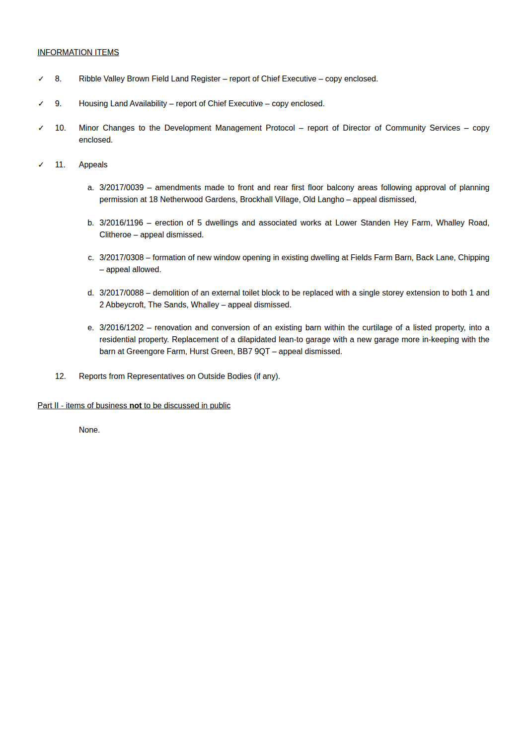INFORMATION ITEMS
✓
8.
Ribble Valley Brown Field Land Register – report of Chief Executive – copy enclosed.
✓
9.
Housing Land Availability – report of Chief Executive – copy enclosed.
✓
10.
Minor Changes to the Development Management Protocol – report of Director of Community Services – copy enclosed.
✓
11.
Appeals
3/2017/0039 – amendments made to front and rear first floor balcony areas following approval of planning permission at 18 Netherwood Gardens, Brockhall Village, Old Langho – appeal dismissed,
3/2016/1196 – erection of 5 dwellings and associated works at Lower Standen Hey Farm, Whalley Road, Clitheroe – appeal dismissed.
3/2017/0308 – formation of new window opening in existing dwelling at Fields Farm Barn, Back Lane, Chipping – appeal allowed.
3/2017/0088 – demolition of an external toilet block to be replaced with a single storey extension to both 1 and 2 Abbeycroft, The Sands, Whalley – appeal dismissed.
3/2016/1202 – renovation and conversion of an existing barn within the curtilage of a listed property, into a residential property. Replacement of a dilapidated lean-to garage with a new garage more in-keeping with the barn at Greengore Farm, Hurst Green, BB7 9QT – appeal dismissed.
12.
Reports from Representatives on Outside Bodies (if any).
Part II - items of business not to be discussed in public
None.